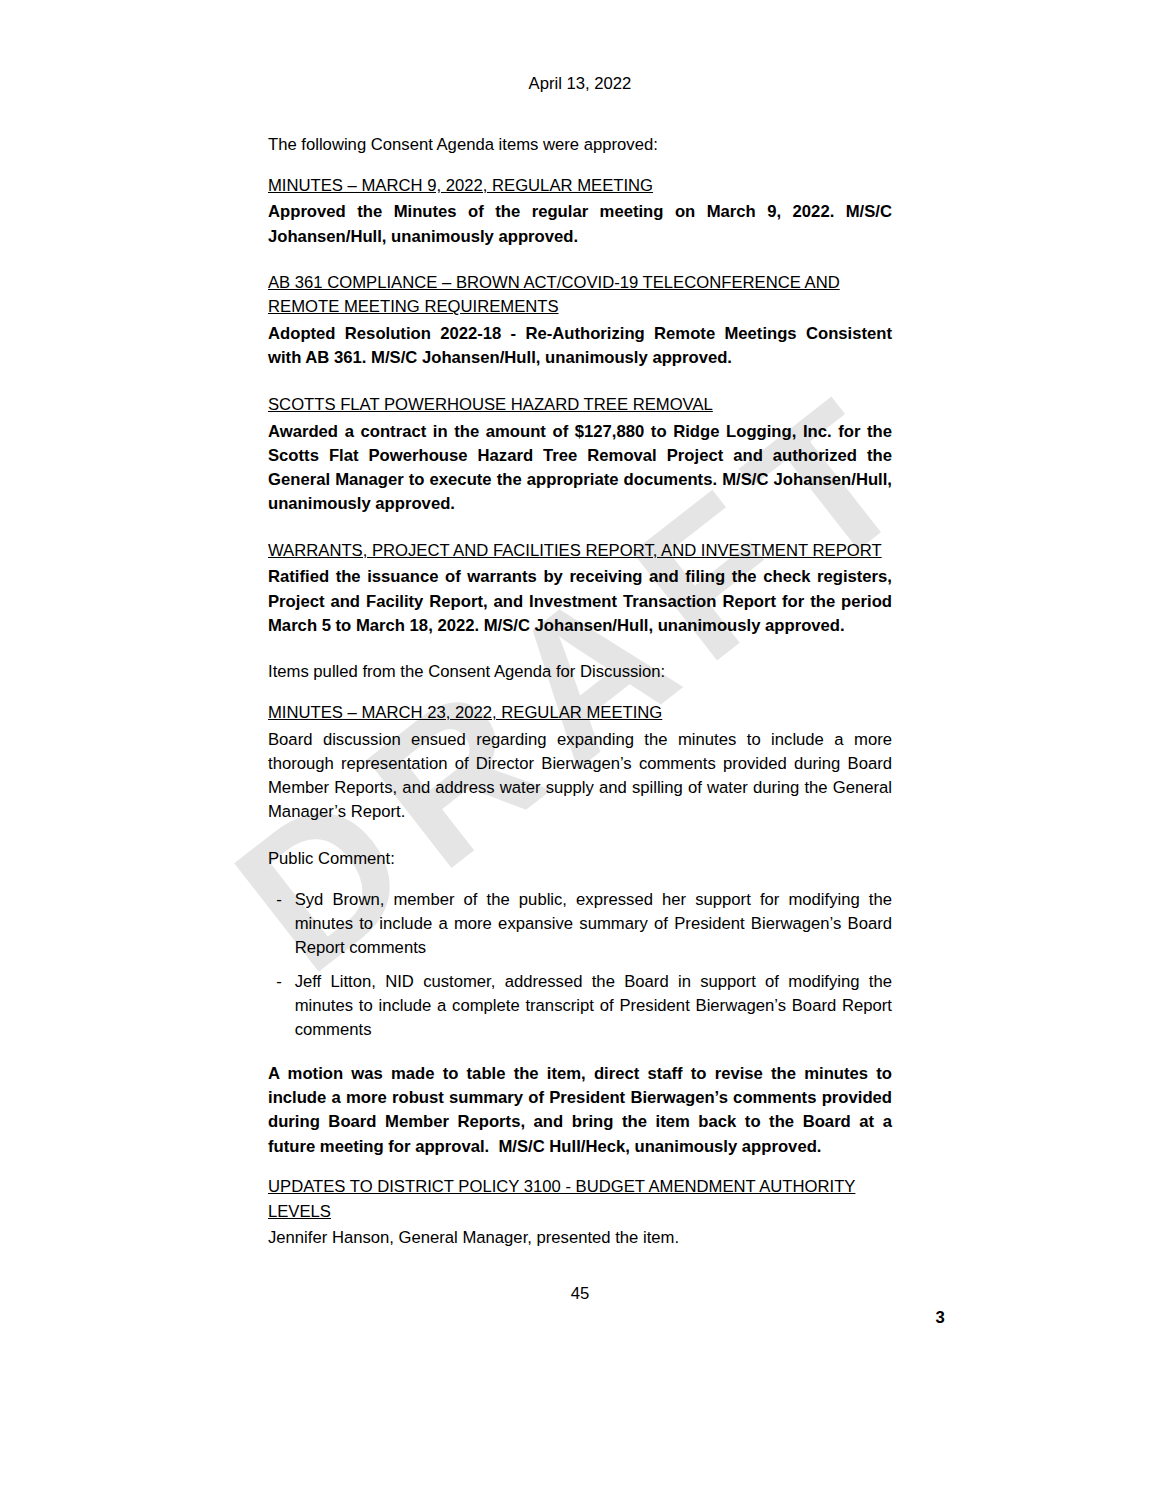DRAFT
April 13, 2022
The following Consent Agenda items were approved:
MINUTES – MARCH 9, 2022, REGULAR MEETING
Approved the Minutes of the regular meeting on March 9, 2022. M/S/C Johansen/Hull, unanimously approved.
AB 361 COMPLIANCE – BROWN ACT/COVID-19 TELECONFERENCE AND REMOTE MEETING REQUIREMENTS
Adopted Resolution 2022-18 - Re-Authorizing Remote Meetings Consistent with AB 361. M/S/C Johansen/Hull, unanimously approved.
SCOTTS FLAT POWERHOUSE HAZARD TREE REMOVAL
Awarded a contract in the amount of $127,880 to Ridge Logging, Inc. for the Scotts Flat Powerhouse Hazard Tree Removal Project and authorized the General Manager to execute the appropriate documents. M/S/C Johansen/Hull, unanimously approved.
WARRANTS, PROJECT AND FACILITIES REPORT, AND INVESTMENT REPORT
Ratified the issuance of warrants by receiving and filing the check registers, Project and Facility Report, and Investment Transaction Report for the period March 5 to March 18, 2022. M/S/C Johansen/Hull, unanimously approved.
Items pulled from the Consent Agenda for Discussion:
MINUTES – MARCH 23, 2022, REGULAR MEETING
Board discussion ensued regarding expanding the minutes to include a more thorough representation of Director Bierwagen’s comments provided during Board Member Reports, and address water supply and spilling of water during the General Manager’s Report.
Public Comment:
Syd Brown, member of the public, expressed her support for modifying the minutes to include a more expansive summary of President Bierwagen’s Board Report comments
Jeff Litton, NID customer, addressed the Board in support of modifying the minutes to include a complete transcript of President Bierwagen’s Board Report comments
A motion was made to table the item, direct staff to revise the minutes to include a more robust summary of President Bierwagen’s comments provided during Board Member Reports, and bring the item back to the Board at a future meeting for approval. M/S/C Hull/Heck, unanimously approved.
UPDATES TO DISTRICT POLICY 3100 - BUDGET AMENDMENT AUTHORITY LEVELS
Jennifer Hanson, General Manager, presented the item.
45
3